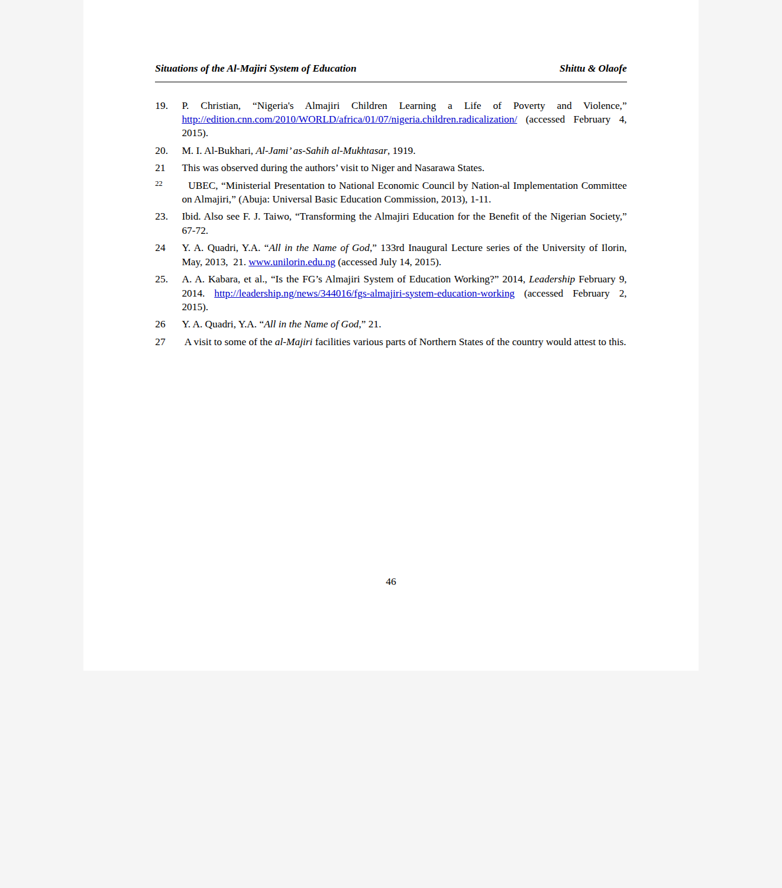Situations of the Al-Majiri System of Education Shittu & Olaofe
19 P. Christian, “Nigeria's Almajiri Children Learning a Life of Poverty and Violence,” http://edition.cnn.com/2010/WORLD/africa/01/07/nigeria.children.radicalization/ (accessed February 4, 2015).
20 M. I. Al-Bukhari, Al-Jami’ as-Sahih al-Mukhtasar, 1919.
21 This was observed during the authors’ visit to Niger and Nasarawa States.
22 UBEC, “Ministerial Presentation to National Economic Council by Nation-al Implementation Committee on Almajiri,” (Abuja: Universal Basic Education Commission, 2013), 1-11.
23 Ibid. Also see F. J. Taiwo, “Transforming the Almajiri Education for the Benefit of the Nigerian Society,” 67-72.
24 Y. A. Quadri, Y.A. “All in the Name of God,” 133rd Inaugural Lecture series of the University of Ilorin, May, 2013, 21. www.unilorin.edu.ng (accessed July 14, 2015).
25 A. A. Kabara, et al., “Is the FG’s Almajiri System of Education Working?” 2014, Leadership February 9, 2014. http://leadership.ng/news/344016/fgs-almajiri-system-education-working (accessed February 2, 2015).
26 Y. A. Quadri, Y.A. “All in the Name of God,” 21.
27 A visit to some of the al-Majiri facilities various parts of Northern States of the country would attest to this.
46